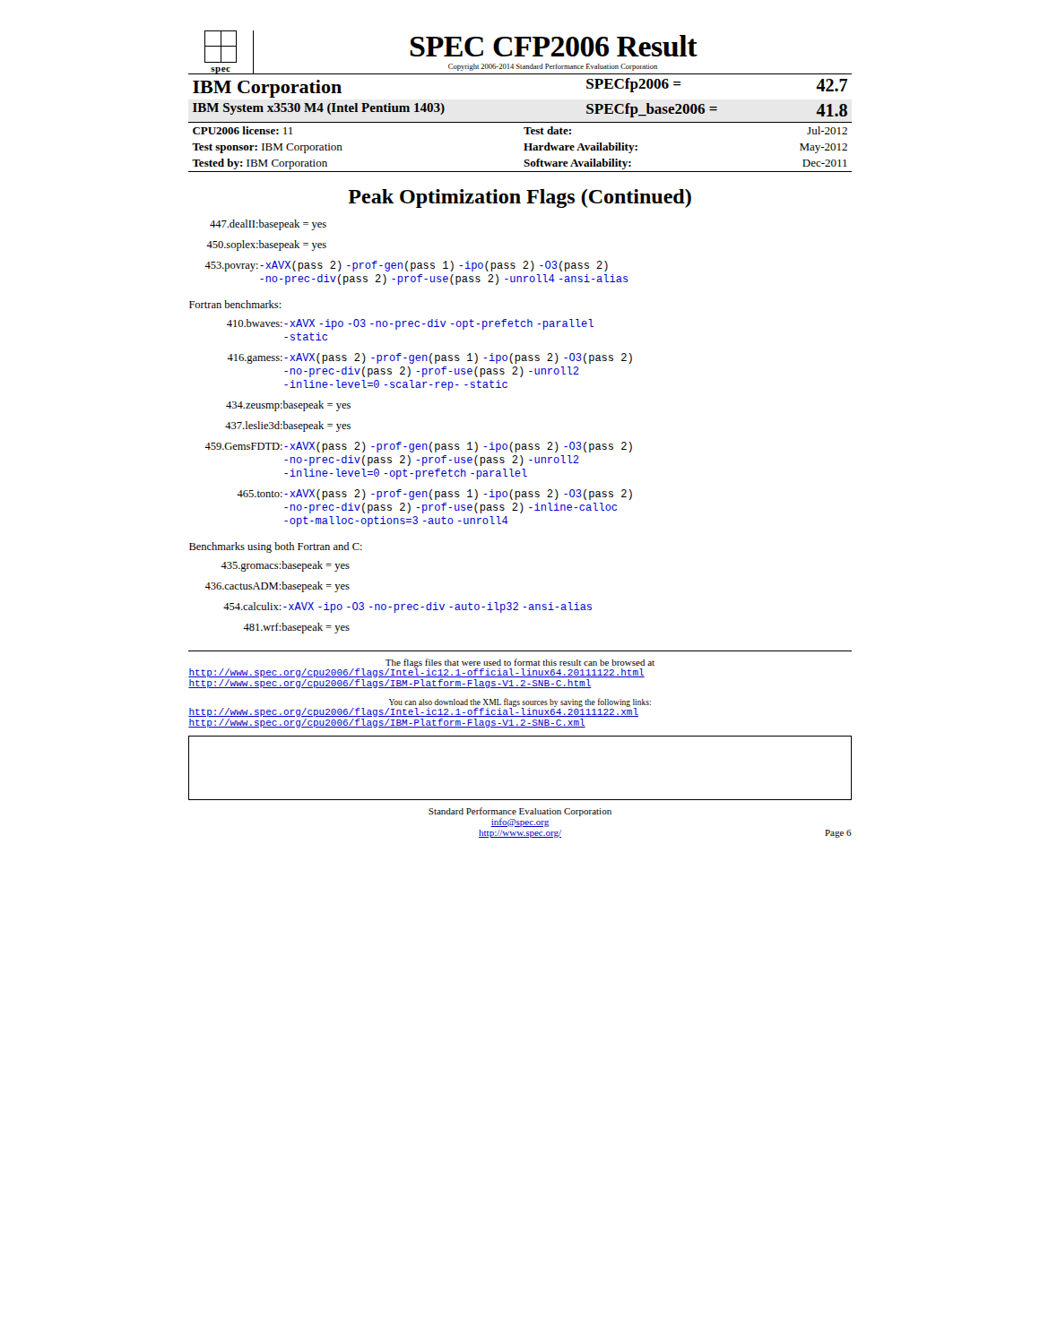| spec | SPEC CFP2006 Result Copyright 2006-2014 Standard Performance Evaluation Corporation |
| IBM Corporation | SPECfp2006 = | 42.7 |
| IBM System x3530 M4 (Intel Pentium 1403) | SPECfp_base2006 = | 41.8 |
| CPU2006 license: 11 | Test date: | Jul-2012 |
| Test sponsor: IBM Corporation | Hardware Availability: | May-2012 |
| Tested by: IBM Corporation | Software Availability: | Dec-2011 |
Peak Optimization Flags (Continued)
| 447.dealII: | basepeak = yes |
| 450.soplex: | basepeak = yes |
| 453.povray: | -xAVX (pass 2) -prof-gen (pass 1) -ipo (pass 2) -O3 (pass 2) -no-prec-div (pass 2) -prof-use (pass 2) -unroll4 -ansi-alias |
Fortran benchmarks:
| 410.bwaves: | -xAVX -ipo -O3 -no-prec-div -opt-prefetch -parallel -static |
| 416.gamess: | -xAVX (pass 2) -prof-gen (pass 1) -ipo (pass 2) -O3 (pass 2) -no-prec-div (pass 2) -prof-use (pass 2) -unroll2 -inline-level=0 -scalar-rep- -static |
| 434.zeusmp: | basepeak = yes |
| 437.leslie3d: | basepeak = yes |
| 459.GemsFDTD: | -xAVX (pass 2) -prof-gen (pass 1) -ipo (pass 2) -O3 (pass 2) -no-prec-div (pass 2) -prof-use (pass 2) -unroll2 -inline-level=0 -opt-prefetch -parallel |
| 465.tonto: | -xAVX (pass 2) -prof-gen (pass 1) -ipo (pass 2) -O3 (pass 2) -no-prec-div (pass 2) -prof-use (pass 2) -inline-calloc -opt-malloc-options=3 -auto -unroll4 |
Benchmarks using both Fortran and C:
| 435.gromacs: | basepeak = yes |
| 436.cactusADM: | basepeak = yes |
| 454.calculix: | -xAVX -ipo -O3 -no-prec-div -auto-ilp32 -ansi-alias |
| 481.wrf: | basepeak = yes |
The flags files that were used to format this result can be browsed at
http://www.spec.org/cpu2006/flags/Intel-ic12.1-official-linux64.20111122.html
http://www.spec.org/cpu2006/flags/IBM-Platform-Flags-V1.2-SNB-C.html
You can also download the XML flags sources by saving the following links:
http://www.spec.org/cpu2006/flags/Intel-ic12.1-official-linux64.20111122.xml
http://www.spec.org/cpu2006/flags/IBM-Platform-Flags-V1.2-SNB-C.xml
Standard Performance Evaluation Corporation
info@spec.org
http://www.spec.org/
Page 6